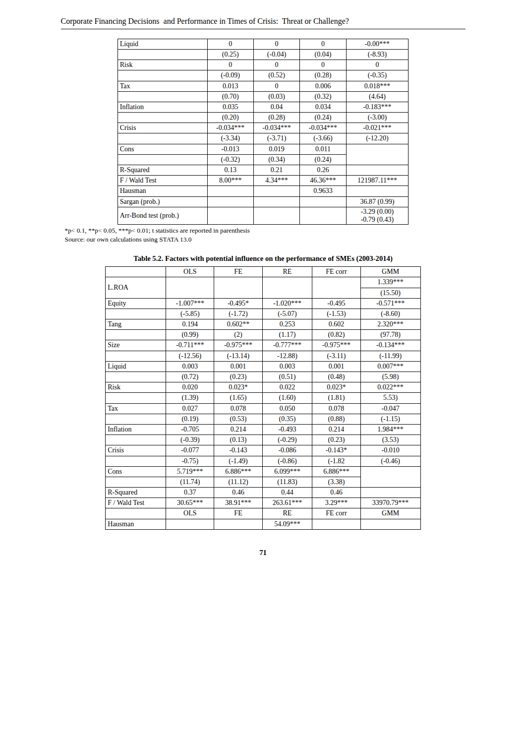Corporate Financing Decisions and Performance in Times of Crisis: Threat or Challenge?
| Liquid | 0 | 0 | 0 | -0.00*** |
| | (0.25) | (-0.04) | (0.04) | (-8.93) |
| Risk | 0 | 0 | 0 | 0 |
| | (-0.09) | (0.52) | (0.28) | (-0.35) |
| Tax | 0.013 | 0 | 0.006 | 0.018*** |
| | (0.70) | (0.03) | (0.32) | (4.64) |
| Inflation | 0.035 | 0.04 | 0.034 | -0.183*** |
| | (0.20) | (0.28) | (0.24) | (-3.00) |
| Crisis | -0.034*** | -0.034*** | -0.034*** | -0.021*** |
| | (-3.34) | (-3.71) | (-3.66) | (-12.20) |
| Cons | -0.013 | 0.019 | 0.011 | |
| | (-0.32) | (0.34) | (0.24) |
| R-Squared | 0.13 | 0.21 | 0.26 | |
| F / Wald Test | 8.00*** | 4.34*** | 46.36*** | 121987.11*** |
| Hausman | | | 0.9633 | |
| Sargan (prob.) | | | | 36.87 (0.99) |
| Arr-Bond test (prob.) | | | | -3.29 (0.00) -0.79 (0.43) |
*p< 0.1, **p< 0.05, ***p< 0.01; t statistics are reported in parenthesis
Source: our own calculations using STATA 13.0
Table 5.2. Factors with potential influence on the performance of SMEs (2003-2014)
| | OLS | FE | RE | FE corr | GMM |
| L.ROA | | | | | 1.339*** |
| (15.50) |
| Equity | -1.007*** | -0.495* | -1.020*** | -0.495 | -0.571*** |
| | (-5.85) | (-1.72) | (-5.07) | (-1.53) | (-8.60) |
| Tang | 0.194 | 0.602** | 0.253 | 0.602 | 2.320*** |
| | (0.99) | (2) | (1.17) | (0.82) | (97.78) |
| Size | -0.711*** | -0.975*** | -0.777*** | -0.975*** | -0.134*** |
| | (-12.56) | (-13.14) | -12.88) | (-3.11) | (-11.99) |
| Liquid | 0.003 | 0.001 | 0.003 | 0.001 | 0.007*** |
| | (0.72) | (0.23) | (0.51) | (0.48) | (5.98) |
| Risk | 0.020 | 0.023* | 0.022 | 0.023* | 0.022*** |
| | (1.39) | (1.65) | (1.60) | (1.81) | 5.53) |
| Tax | 0.027 | 0.078 | 0.050 | 0.078 | -0.047 |
| | (0.19) | (0.53) | (0.35) | (0.88) | (-1.15) |
| Inflation | -0.705 | 0.214 | -0.493 | 0.214 | 1.984*** |
| | (-0.39) | (0.13) | (-0.29) | (0.23) | (3.53) |
| Crisis | -0.077 | -0.143 | -0.086 | -0.143* | -0.010 |
| | -0.75) | (-1.49) | (-0.86) | (-1.82 | (-0.46) |
| Cons | 5.719*** | 6.886*** | 6.099*** | 6.886*** | |
| | (11.74) | (11.12) | (11.83) | (3.38) |
| R-Squared | 0.37 | 0.46 | 0.44 | 0.46 | |
| F / Wald Test | 30.65*** | 38.91*** | 263.61*** | 3.29*** | 33970.79*** |
| | OLS | FE | RE | FE corr | GMM |
| Hausman | | | 54.09*** | | |
71